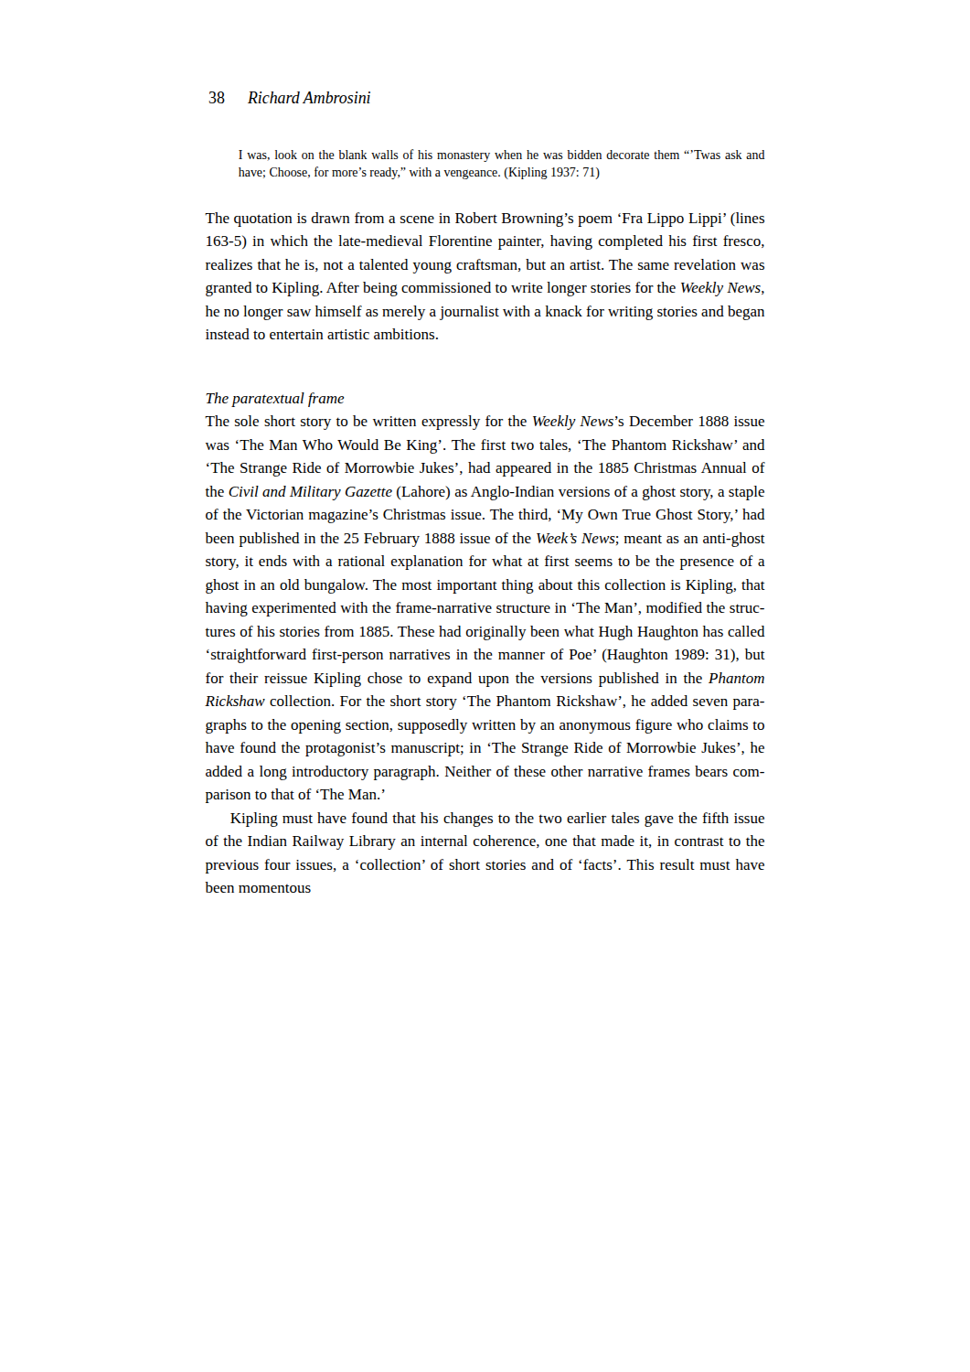38 Richard Ambrosini
I was, look on the blank walls of his monastery when he was bidden decorate them “’Twas ask and have; Choose, for more’s ready,” with a vengeance. (Kipling 1937: 71)
The quotation is drawn from a scene in Robert Browning’s poem ‘Fra Lippo Lippi’ (lines 163-5) in which the late-medieval Florentine painter, having completed his first fresco, realizes that he is, not a talented young craftsman, but an artist. The same revelation was granted to Kipling. After being commissioned to write longer stories for the Weekly News, he no longer saw himself as merely a journalist with a knack for writing stories and began instead to entertain artistic ambitions.
The paratextual frame
The sole short story to be written expressly for the Weekly News’s December 1888 issue was ‘The Man Who Would Be King’. The first two tales, ‘The Phantom Rickshaw’ and ‘The Strange Ride of Morrowbie Jukes’, had appeared in the 1885 Christmas Annual of the Civil and Military Gazette (Lahore) as Anglo-Indian versions of a ghost story, a staple of the Victorian magazine’s Christmas issue. The third, ‘My Own True Ghost Story,’ had been published in the 25 February 1888 issue of the Week’s News; meant as an anti-ghost story, it ends with a rational explanation for what at first seems to be the presence of a ghost in an old bungalow. The most important thing about this collection is Kipling, that having experimented with the frame-narrative structure in ‘The Man’, modified the structures of his stories from 1885. These had originally been what Hugh Haughton has called ‘straightforward first-person narratives in the manner of Poe’ (Haughton 1989: 31), but for their reissue Kipling chose to expand upon the versions published in the Phantom Rickshaw collection. For the short story ‘The Phantom Rickshaw’, he added seven paragraphs to the opening section, supposedly written by an anonymous figure who claims to have found the protagonist’s manuscript; in ‘The Strange Ride of Morrowbie Jukes’, he added a long introductory paragraph. Neither of these other narrative frames bears comparison to that of ‘The Man.’
Kipling must have found that his changes to the two earlier tales gave the fifth issue of the Indian Railway Library an internal coherence, one that made it, in contrast to the previous four issues, a ‘collection’ of short stories and of ‘facts’. This result must have been momentous